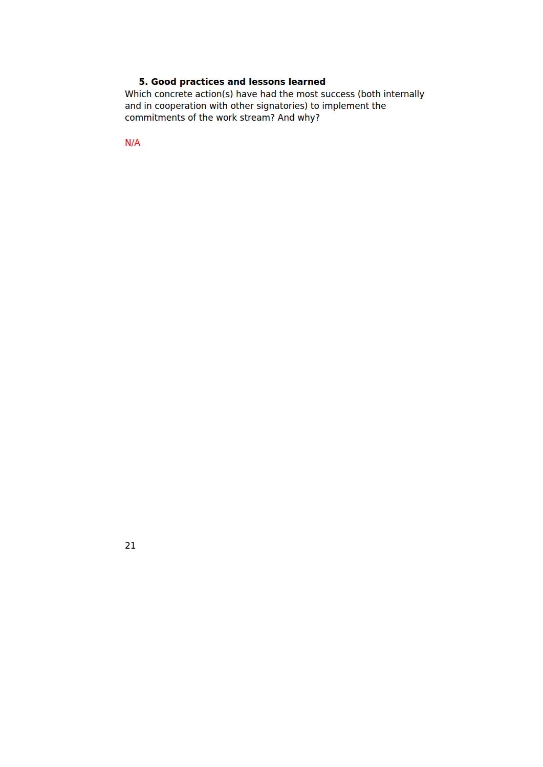5. Good practices and lessons learned
Which concrete action(s) have had the most success (both internally and in cooperation with other signatories) to implement the commitments of the work stream? And why?
N/A
21